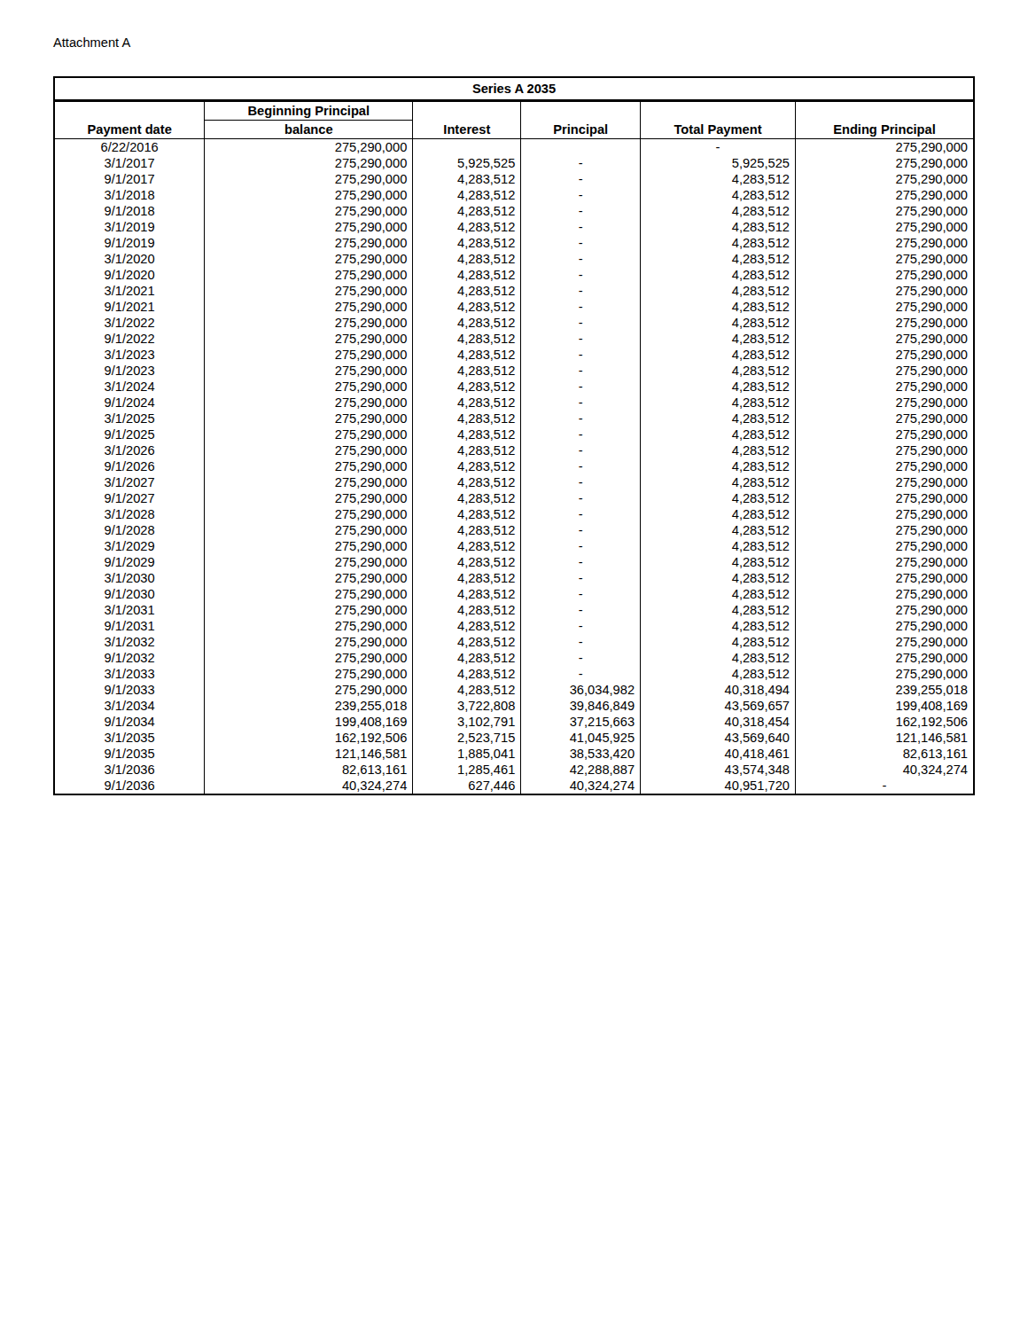Attachment A
Series A 2035
| Payment date | Beginning Principal | Interest | Principal | Total Payment | Ending Principal |
| --- | --- | --- | --- | --- | --- |
| balance |
| 6/22/2016 | 275,290,000 | | | - | 275,290,000 |
| 3/1/2017 | 275,290,000 | 5,925,525 | - | 5,925,525 | 275,290,000 |
| 9/1/2017 | 275,290,000 | 4,283,512 | - | 4,283,512 | 275,290,000 |
| 3/1/2018 | 275,290,000 | 4,283,512 | - | 4,283,512 | 275,290,000 |
| 9/1/2018 | 275,290,000 | 4,283,512 | - | 4,283,512 | 275,290,000 |
| 3/1/2019 | 275,290,000 | 4,283,512 | - | 4,283,512 | 275,290,000 |
| 9/1/2019 | 275,290,000 | 4,283,512 | - | 4,283,512 | 275,290,000 |
| 3/1/2020 | 275,290,000 | 4,283,512 | - | 4,283,512 | 275,290,000 |
| 9/1/2020 | 275,290,000 | 4,283,512 | - | 4,283,512 | 275,290,000 |
| 3/1/2021 | 275,290,000 | 4,283,512 | - | 4,283,512 | 275,290,000 |
| 9/1/2021 | 275,290,000 | 4,283,512 | - | 4,283,512 | 275,290,000 |
| 3/1/2022 | 275,290,000 | 4,283,512 | - | 4,283,512 | 275,290,000 |
| 9/1/2022 | 275,290,000 | 4,283,512 | - | 4,283,512 | 275,290,000 |
| 3/1/2023 | 275,290,000 | 4,283,512 | - | 4,283,512 | 275,290,000 |
| 9/1/2023 | 275,290,000 | 4,283,512 | - | 4,283,512 | 275,290,000 |
| 3/1/2024 | 275,290,000 | 4,283,512 | - | 4,283,512 | 275,290,000 |
| 9/1/2024 | 275,290,000 | 4,283,512 | - | 4,283,512 | 275,290,000 |
| 3/1/2025 | 275,290,000 | 4,283,512 | - | 4,283,512 | 275,290,000 |
| 9/1/2025 | 275,290,000 | 4,283,512 | - | 4,283,512 | 275,290,000 |
| 3/1/2026 | 275,290,000 | 4,283,512 | - | 4,283,512 | 275,290,000 |
| 9/1/2026 | 275,290,000 | 4,283,512 | - | 4,283,512 | 275,290,000 |
| 3/1/2027 | 275,290,000 | 4,283,512 | - | 4,283,512 | 275,290,000 |
| 9/1/2027 | 275,290,000 | 4,283,512 | - | 4,283,512 | 275,290,000 |
| 3/1/2028 | 275,290,000 | 4,283,512 | - | 4,283,512 | 275,290,000 |
| 9/1/2028 | 275,290,000 | 4,283,512 | - | 4,283,512 | 275,290,000 |
| 3/1/2029 | 275,290,000 | 4,283,512 | - | 4,283,512 | 275,290,000 |
| 9/1/2029 | 275,290,000 | 4,283,512 | - | 4,283,512 | 275,290,000 |
| 3/1/2030 | 275,290,000 | 4,283,512 | - | 4,283,512 | 275,290,000 |
| 9/1/2030 | 275,290,000 | 4,283,512 | - | 4,283,512 | 275,290,000 |
| 3/1/2031 | 275,290,000 | 4,283,512 | - | 4,283,512 | 275,290,000 |
| 9/1/2031 | 275,290,000 | 4,283,512 | - | 4,283,512 | 275,290,000 |
| 3/1/2032 | 275,290,000 | 4,283,512 | - | 4,283,512 | 275,290,000 |
| 9/1/2032 | 275,290,000 | 4,283,512 | - | 4,283,512 | 275,290,000 |
| 3/1/2033 | 275,290,000 | 4,283,512 | - | 4,283,512 | 275,290,000 |
| 9/1/2033 | 275,290,000 | 4,283,512 | 36,034,982 | 40,318,494 | 239,255,018 |
| 3/1/2034 | 239,255,018 | 3,722,808 | 39,846,849 | 43,569,657 | 199,408,169 |
| 9/1/2034 | 199,408,169 | 3,102,791 | 37,215,663 | 40,318,454 | 162,192,506 |
| 3/1/2035 | 162,192,506 | 2,523,715 | 41,045,925 | 43,569,640 | 121,146,581 |
| 9/1/2035 | 121,146,581 | 1,885,041 | 38,533,420 | 40,418,461 | 82,613,161 |
| 3/1/2036 | 82,613,161 | 1,285,461 | 42,288,887 | 43,574,348 | 40,324,274 |
| 9/1/2036 | 40,324,274 | 627,446 | 40,324,274 | 40,951,720 | - |